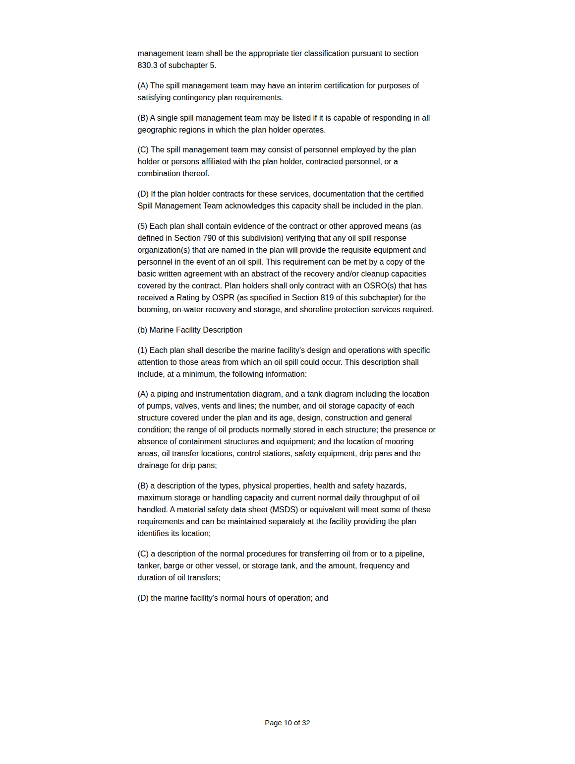management team shall be the appropriate tier classification pursuant to section 830.3 of subchapter 5.
(A) The spill management team may have an interim certification for purposes of satisfying contingency plan requirements.
(B) A single spill management team may be listed if it is capable of responding in all geographic regions in which the plan holder operates.
(C) The spill management team may consist of personnel employed by the plan holder or persons affiliated with the plan holder, contracted personnel, or a combination thereof.
(D) If the plan holder contracts for these services, documentation that the certified Spill Management Team acknowledges this capacity shall be included in the plan.
(5) Each plan shall contain evidence of the contract or other approved means (as defined in Section 790 of this subdivision) verifying that any oil spill response organization(s) that are named in the plan will provide the requisite equipment and personnel in the event of an oil spill. This requirement can be met by a copy of the basic written agreement with an abstract of the recovery and/or cleanup capacities covered by the contract. Plan holders shall only contract with an OSRO(s) that has received a Rating by OSPR (as specified in Section 819 of this subchapter) for the booming, on-water recovery and storage, and shoreline protection services required.
(b) Marine Facility Description
(1) Each plan shall describe the marine facility's design and operations with specific attention to those areas from which an oil spill could occur. This description shall include, at a minimum, the following information:
(A) a piping and instrumentation diagram, and a tank diagram including the location of pumps, valves, vents and lines; the number, and oil storage capacity of each structure covered under the plan and its age, design, construction and general condition; the range of oil products normally stored in each structure; the presence or absence of containment structures and equipment; and the location of mooring areas, oil transfer locations, control stations, safety equipment, drip pans and the drainage for drip pans;
(B) a description of the types, physical properties, health and safety hazards, maximum storage or handling capacity and current normal daily throughput of oil handled. A material safety data sheet (MSDS) or equivalent will meet some of these requirements and can be maintained separately at the facility providing the plan identifies its location;
(C) a description of the normal procedures for transferring oil from or to a pipeline, tanker, barge or other vessel, or storage tank, and the amount, frequency and duration of oil transfers;
(D) the marine facility's normal hours of operation; and
Page 10 of 32